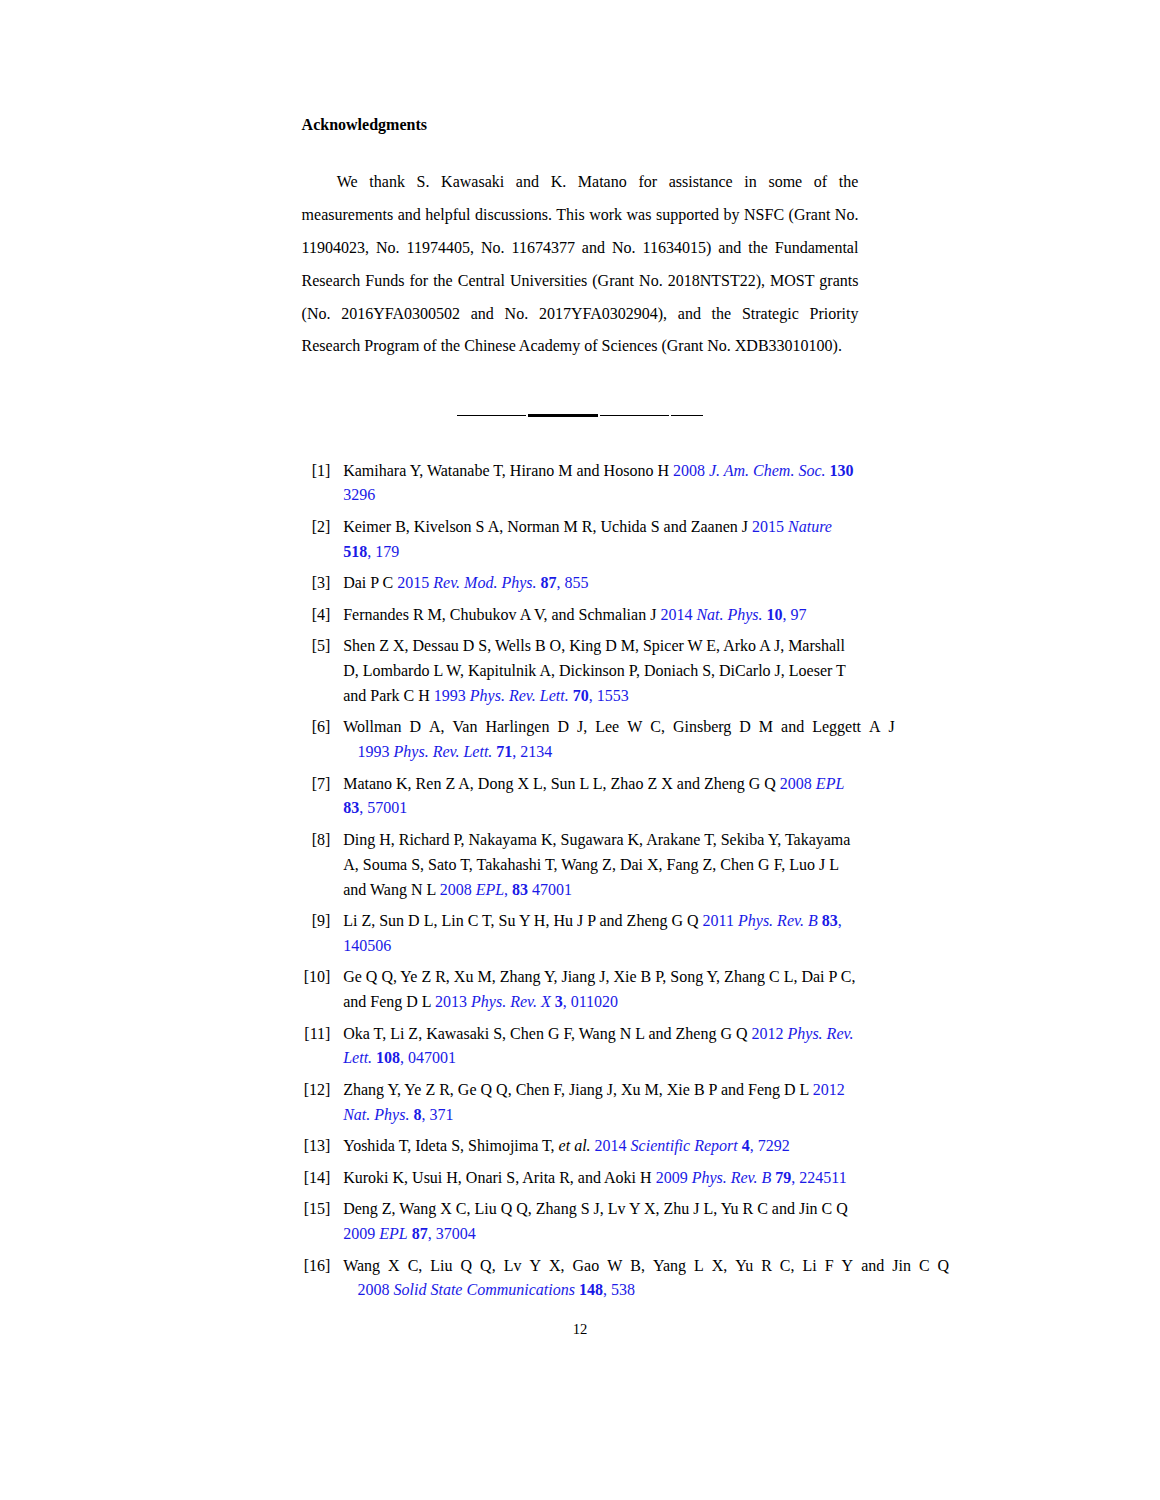Acknowledgments
We thank S. Kawasaki and K. Matano for assistance in some of the measurements and helpful discussions. This work was supported by NSFC (Grant No. 11904023, No. 11974405, No. 11674377 and No. 11634015) and the Fundamental Research Funds for the Central Universities (Grant No. 2018NTST22), MOST grants (No. 2016YFA0300502 and No. 2017YFA0302904), and the Strategic Priority Research Program of the Chinese Academy of Sciences (Grant No. XDB33010100).
[1] Kamihara Y, Watanabe T, Hirano M and Hosono H 2008 J. Am. Chem. Soc. 130 3296
[2] Keimer B, Kivelson S A, Norman M R, Uchida S and Zaanen J 2015 Nature 518, 179
[3] Dai P C 2015 Rev. Mod. Phys. 87, 855
[4] Fernandes R M, Chubukov A V, and Schmalian J 2014 Nat. Phys. 10, 97
[5] Shen Z X, Dessau D S, Wells B O, King D M, Spicer W E, Arko A J, Marshall D, Lombardo L W, Kapitulnik A, Dickinson P, Doniach S, DiCarlo J, Loeser T and Park C H 1993 Phys. Rev. Lett. 70, 1553
[6] Wollman D A, Van Harlingen D J, Lee W C, Ginsberg D M and Leggett A J
1993 Phys. Rev. Lett. 71, 2134
[7] Matano K, Ren Z A, Dong X L, Sun L L, Zhao Z X and Zheng G Q 2008 EPL 83, 57001
[8] Ding H, Richard P, Nakayama K, Sugawara K, Arakane T, Sekiba Y, Takayama A, Souma S, Sato T, Takahashi T, Wang Z, Dai X, Fang Z, Chen G F, Luo J L and Wang N L 2008 EPL, 83 47001
[9] Li Z, Sun D L, Lin C T, Su Y H, Hu J P and Zheng G Q 2011 Phys. Rev. B 83, 140506
[10] Ge Q Q, Ye Z R, Xu M, Zhang Y, Jiang J, Xie B P, Song Y, Zhang C L, Dai P C, and Feng D L 2013 Phys. Rev. X 3, 011020
[11] Oka T, Li Z, Kawasaki S, Chen G F, Wang N L and Zheng G Q 2012 Phys. Rev. Lett. 108, 047001
[12] Zhang Y, Ye Z R, Ge Q Q, Chen F, Jiang J, Xu M, Xie B P and Feng D L 2012 Nat. Phys. 8, 371
[13] Yoshida T, Ideta S, Shimojima T, et al. 2014 Scientific Report 4, 7292
[14] Kuroki K, Usui H, Onari S, Arita R, and Aoki H 2009 Phys. Rev. B 79, 224511
[15] Deng Z, Wang X C, Liu Q Q, Zhang S J, Lv Y X, Zhu J L, Yu R C and Jin C Q 2009 EPL 87, 37004
[16] Wang X C, Liu Q Q, Lv Y X, Gao W B, Yang L X, Yu R C, Li F Y and Jin C Q
2008 Solid State Communications 148, 538
12